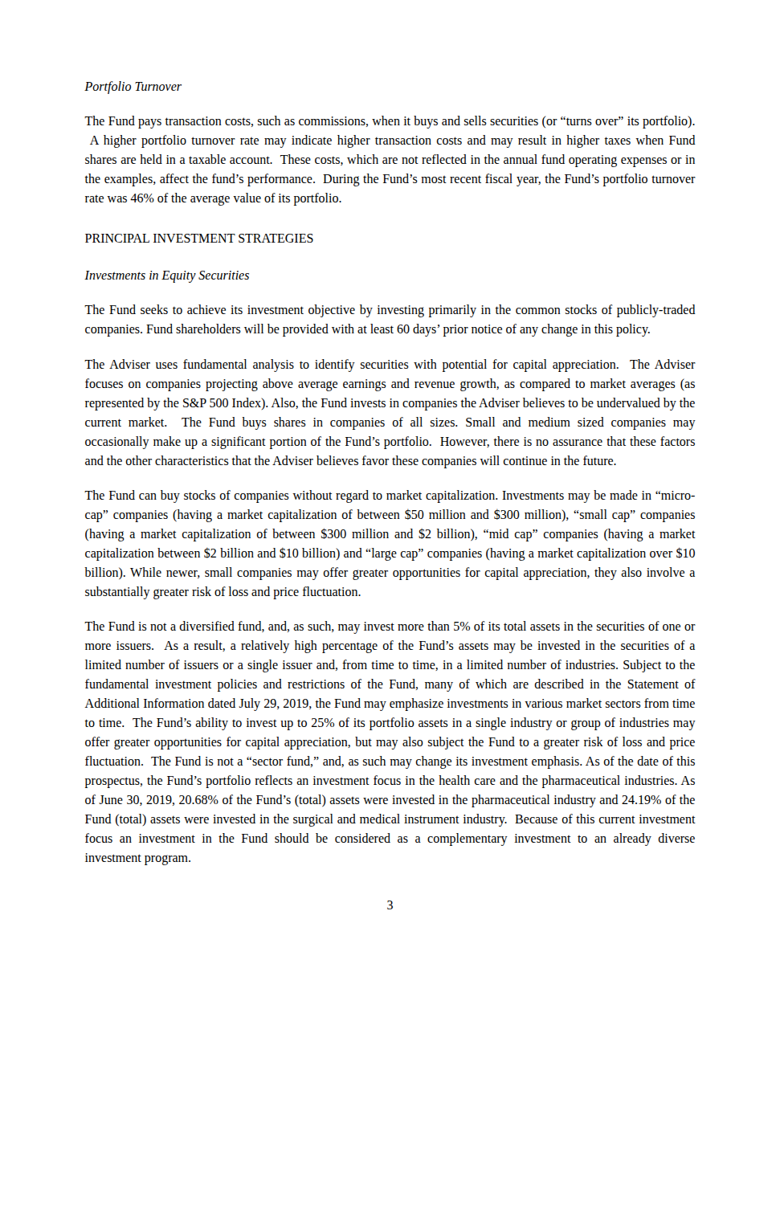Portfolio Turnover
The Fund pays transaction costs, such as commissions, when it buys and sells securities (or “turns over” its portfolio). A higher portfolio turnover rate may indicate higher transaction costs and may result in higher taxes when Fund shares are held in a taxable account. These costs, which are not reflected in the annual fund operating expenses or in the examples, affect the fund’s performance. During the Fund’s most recent fiscal year, the Fund’s portfolio turnover rate was 46% of the average value of its portfolio.
PRINCIPAL INVESTMENT STRATEGIES
Investments in Equity Securities
The Fund seeks to achieve its investment objective by investing primarily in the common stocks of publicly-traded companies. Fund shareholders will be provided with at least 60 days’ prior notice of any change in this policy.
The Adviser uses fundamental analysis to identify securities with potential for capital appreciation. The Adviser focuses on companies projecting above average earnings and revenue growth, as compared to market averages (as represented by the S&P 500 Index). Also, the Fund invests in companies the Adviser believes to be undervalued by the current market. The Fund buys shares in companies of all sizes. Small and medium sized companies may occasionally make up a significant portion of the Fund’s portfolio. However, there is no assurance that these factors and the other characteristics that the Adviser believes favor these companies will continue in the future.
The Fund can buy stocks of companies without regard to market capitalization. Investments may be made in “micro-cap” companies (having a market capitalization of between $50 million and $300 million), “small cap” companies (having a market capitalization of between $300 million and $2 billion), “mid cap” companies (having a market capitalization between $2 billion and $10 billion) and “large cap” companies (having a market capitalization over $10 billion). While newer, small companies may offer greater opportunities for capital appreciation, they also involve a substantially greater risk of loss and price fluctuation.
The Fund is not a diversified fund, and, as such, may invest more than 5% of its total assets in the securities of one or more issuers. As a result, a relatively high percentage of the Fund’s assets may be invested in the securities of a limited number of issuers or a single issuer and, from time to time, in a limited number of industries. Subject to the fundamental investment policies and restrictions of the Fund, many of which are described in the Statement of Additional Information dated July 29, 2019, the Fund may emphasize investments in various market sectors from time to time. The Fund’s ability to invest up to 25% of its portfolio assets in a single industry or group of industries may offer greater opportunities for capital appreciation, but may also subject the Fund to a greater risk of loss and price fluctuation. The Fund is not a “sector fund,” and, as such may change its investment emphasis. As of the date of this prospectus, the Fund’s portfolio reflects an investment focus in the health care and the pharmaceutical industries. As of June 30, 2019, 20.68% of the Fund’s (total) assets were invested in the pharmaceutical industry and 24.19% of the Fund (total) assets were invested in the surgical and medical instrument industry. Because of this current investment focus an investment in the Fund should be considered as a complementary investment to an already diverse investment program.
3